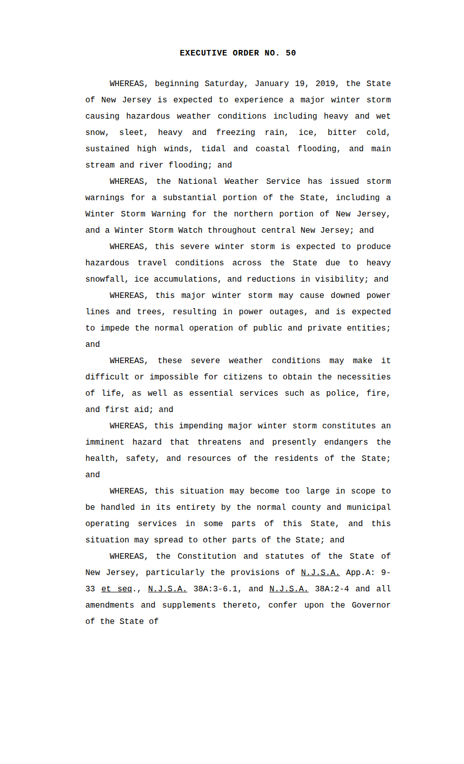Executive Order No. 50
WHEREAS, beginning Saturday, January 19, 2019, the State of New Jersey is expected to experience a major winter storm causing hazardous weather conditions including heavy and wet snow, sleet, heavy and freezing rain, ice, bitter cold, sustained high winds, tidal and coastal flooding, and main stream and river flooding; and
WHEREAS, the National Weather Service has issued storm warnings for a substantial portion of the State, including a Winter Storm Warning for the northern portion of New Jersey, and a Winter Storm Watch throughout central New Jersey; and
WHEREAS, this severe winter storm is expected to produce hazardous travel conditions across the State due to heavy snowfall, ice accumulations, and reductions in visibility; and
WHEREAS, this major winter storm may cause downed power lines and trees, resulting in power outages, and is expected to impede the normal operation of public and private entities; and
WHEREAS, these severe weather conditions may make it difficult or impossible for citizens to obtain the necessities of life, as well as essential services such as police, fire, and first aid; and
WHEREAS, this impending major winter storm constitutes an imminent hazard that threatens and presently endangers the health, safety, and resources of the residents of the State; and
WHEREAS, this situation may become too large in scope to be handled in its entirety by the normal county and municipal operating services in some parts of this State, and this situation may spread to other parts of the State; and
WHEREAS, the Constitution and statutes of the State of New Jersey, particularly the provisions of N.J.S.A. App.A: 9-33 et seq., N.J.S.A. 38A:3-6.1, and N.J.S.A. 38A:2-4 and all amendments and supplements thereto, confer upon the Governor of the State of